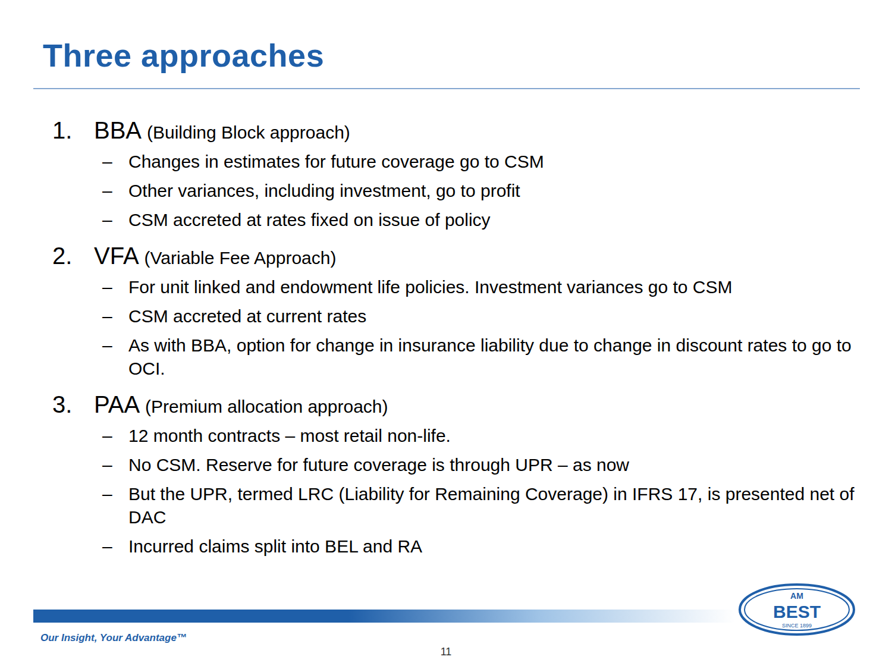Three approaches
BBA (Building Block approach)
Changes in estimates for future coverage go to CSM
Other variances, including investment, go to profit
CSM accreted at rates fixed on issue of policy
VFA (Variable Fee Approach)
For unit linked and endowment life policies. Investment variances go to CSM
CSM accreted at current rates
As with BBA, option for change in insurance liability due to change in discount rates to go to OCI.
PAA (Premium allocation approach)
12 month contracts – most retail non-life.
No CSM. Reserve for future coverage is through UPR – as now
But the UPR, termed LRC (Liability for Remaining Coverage) in IFRS 17, is presented net of DAC
Incurred claims split into BEL and RA
Our Insight, Your Advantage™
11
AM BEST SINCE 1899